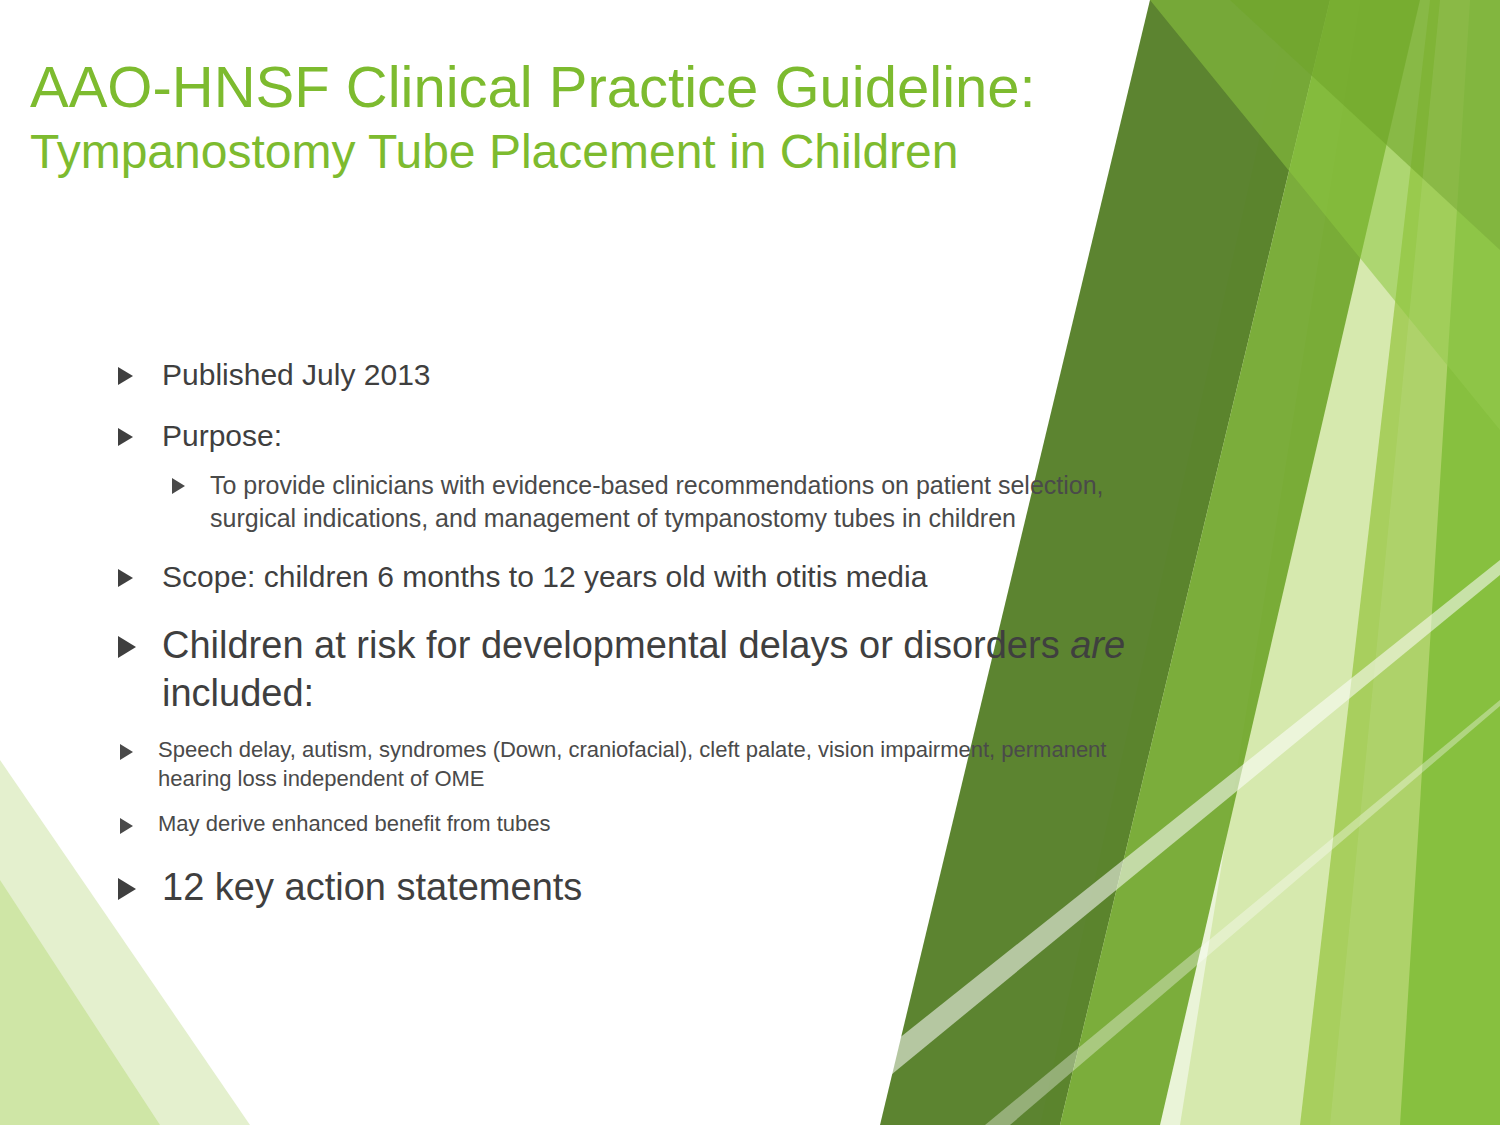AAO-HNSF Clinical Practice Guideline: Tympanostomy Tube Placement in Children
Published July 2013
Purpose:
To provide clinicians with evidence-based recommendations on patient selection, surgical indications, and management of tympanostomy tubes in children
Scope: children 6 months to 12 years old with otitis media
Children at risk for developmental delays or disorders are included:
Speech delay, autism, syndromes (Down, craniofacial), cleft palate, vision impairment, permanent hearing loss independent of OME
May derive enhanced benefit from tubes
12 key action statements